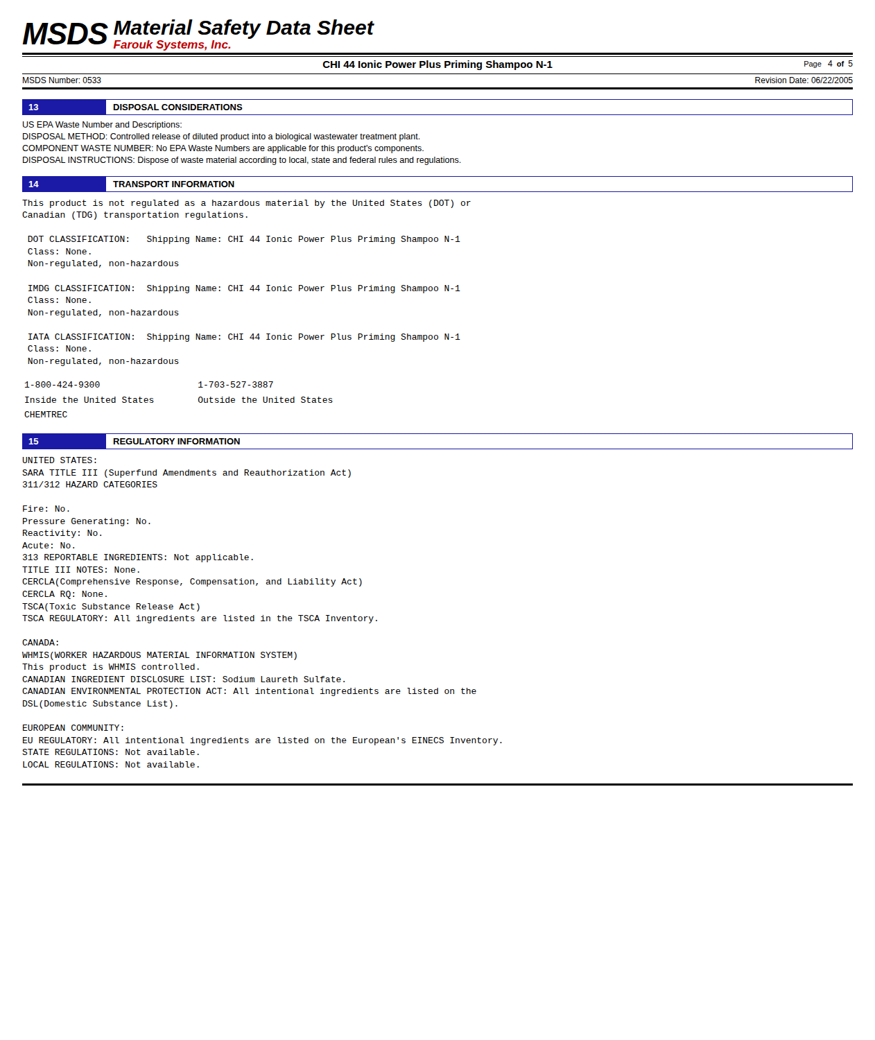MSDS Material Safety Data Sheet
Farouk Systems, Inc.
CHI 44 Ionic Power Plus Priming Shampoo N-1
Page 4 of 5
MSDS Number: 0533 Revision Date: 06/22/2005
13
DISPOSAL CONSIDERATIONS
US EPA Waste Number and Descriptions:
DISPOSAL METHOD: Controlled release of diluted product into a biological wastewater treatment plant.
COMPONENT WASTE NUMBER: No EPA Waste Numbers are applicable for this product's components.
DISPOSAL INSTRUCTIONS: Dispose of waste material according to local, state and federal rules and regulations.
14
TRANSPORT INFORMATION
This product is not regulated as a hazardous material by the United States (DOT) or Canadian (TDG) transportation regulations. DOT CLASSIFICATION: Shipping Name: CHI 44 Ionic Power Plus Priming Shampoo N-1 Class: None. Non-regulated, non-hazardous IMDG CLASSIFICATION: Shipping Name: CHI 44 Ionic Power Plus Priming Shampoo N-1 Class: None. Non-regulated, non-hazardous IATA CLASSIFICATION: Shipping Name: CHI 44 Ionic Power Plus Priming Shampoo N-1 Class: None. Non-regulated, non-hazardous
| 1-800-424-9300 | 1-703-527-3887 |
| Inside the United States | Outside the United States |
| CHEMTREC | |
15
REGULATORY INFORMATION
UNITED STATES: SARA TITLE III (Superfund Amendments and Reauthorization Act) 311/312 HAZARD CATEGORIES Fire: No. Pressure Generating: No. Reactivity: No. Acute: No. 313 REPORTABLE INGREDIENTS: Not applicable. TITLE III NOTES: None. CERCLA(Comprehensive Response, Compensation, and Liability Act) CERCLA RQ: None. TSCA(Toxic Substance Release Act) TSCA REGULATORY: All ingredients are listed in the TSCA Inventory. CANADA: WHMIS(WORKER HAZARDOUS MATERIAL INFORMATION SYSTEM) This product is WHMIS controlled. CANADIAN INGREDIENT DISCLOSURE LIST: Sodium Laureth Sulfate. CANADIAN ENVIRONMENTAL PROTECTION ACT: All intentional ingredients are listed on the DSL(Domestic Substance List). EUROPEAN COMMUNITY: EU REGULATORY: All intentional ingredients are listed on the European's EINECS Inventory. STATE REGULATIONS: Not available. LOCAL REGULATIONS: Not available.